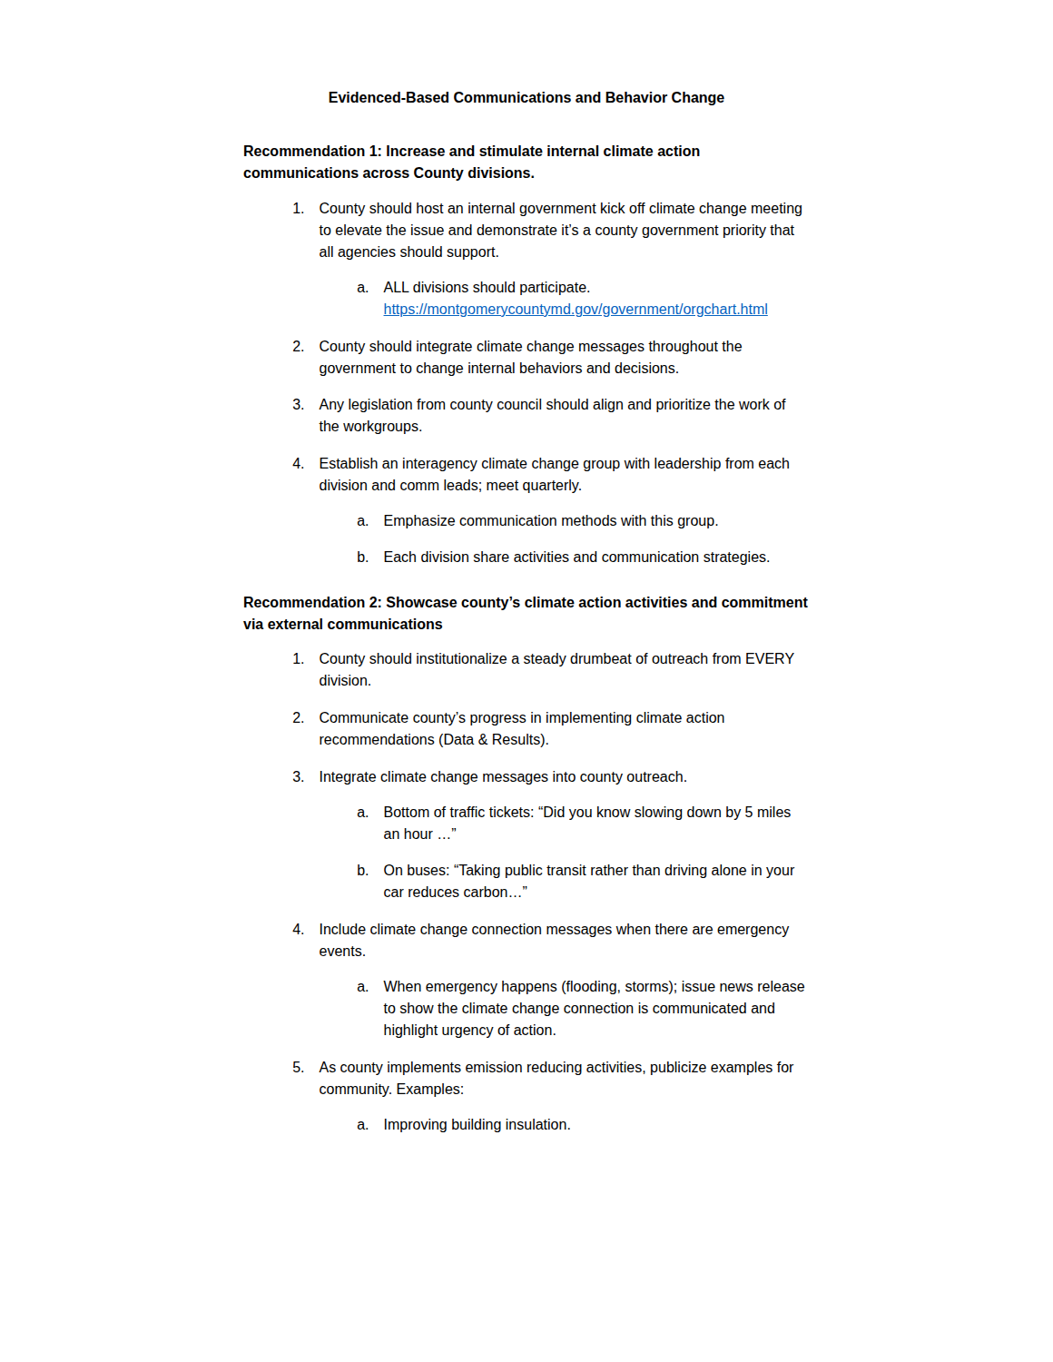Evidenced-Based Communications and Behavior Change
Recommendation 1: Increase and stimulate internal climate action communications across County divisions.
County should host an internal government kick off climate change meeting to elevate the issue and demonstrate it’s a county government priority that all agencies should support.
ALL divisions should participate.
https://montgomerycountymd.gov/government/orgchart.html
County should integrate climate change messages throughout the government to change internal behaviors and decisions.
Any legislation from county council should align and prioritize the work of the workgroups.
Establish an interagency climate change group with leadership from each division and comm leads; meet quarterly.
Emphasize communication methods with this group.
Each division share activities and communication strategies.
Recommendation 2: Showcase county’s climate action activities and commitment via external communications
County should institutionalize a steady drumbeat of outreach from EVERY division.
Communicate county’s progress in implementing climate action recommendations (Data & Results).
Integrate climate change messages into county outreach.
Bottom of traffic tickets: “Did you know slowing down by 5 miles an hour …”
On buses: “Taking public transit rather than driving alone in your car reduces carbon…”
Include climate change connection messages when there are emergency events.
When emergency happens (flooding, storms); issue news release to show the climate change connection is communicated and highlight urgency of action.
As county implements emission reducing activities, publicize examples for community. Examples:
Improving building insulation.